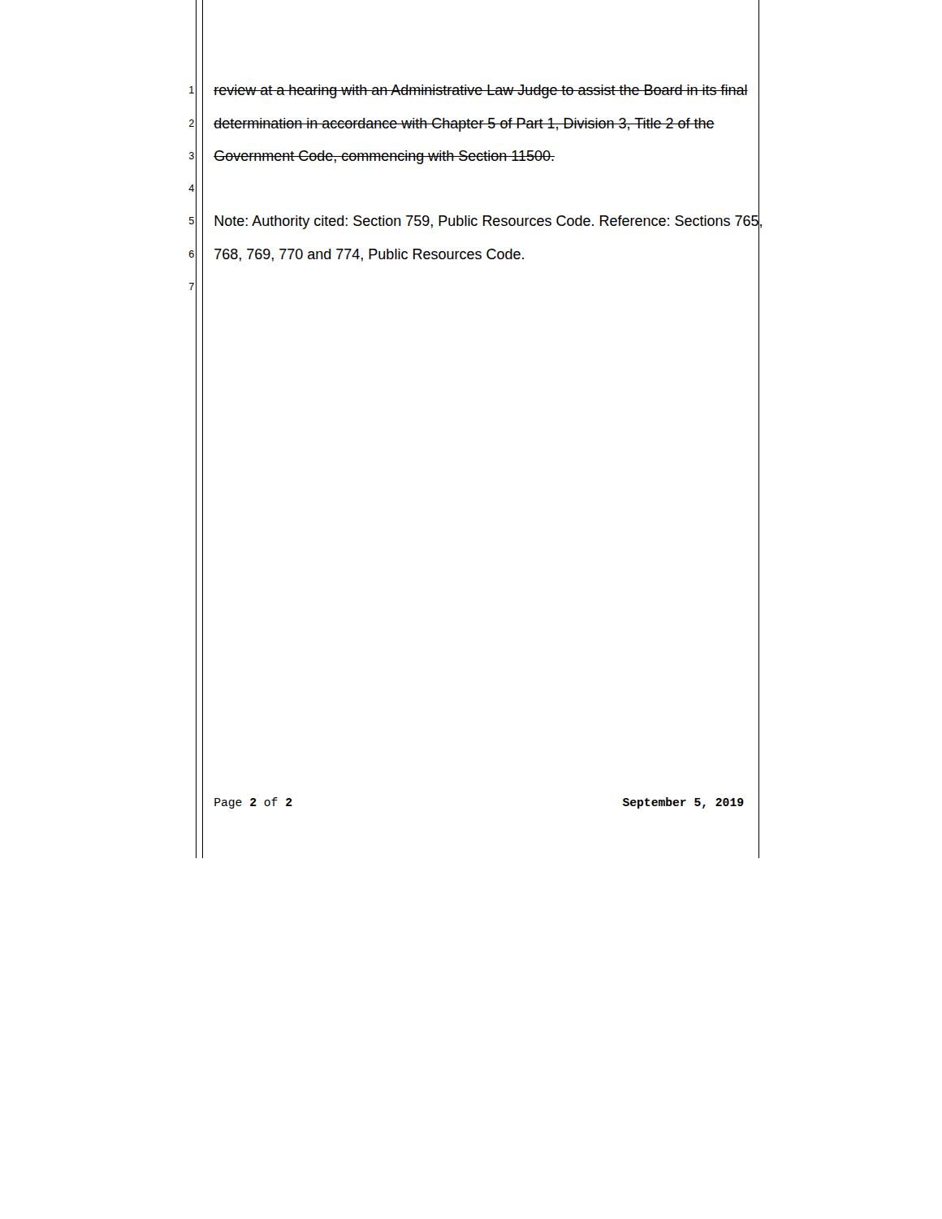1
2
3
4
5
6
7
review at a hearing with an Administrative Law Judge to assist the Board in its final
determination in accordance with Chapter 5 of Part 1, Division 3, Title 2 of the
Government Code, commencing with Section 11500.
Note: Authority cited: Section 759, Public Resources Code. Reference: Sections 765,
768, 769, 770 and 774, Public Resources Code.
Page 2 of 2
September 5, 2019